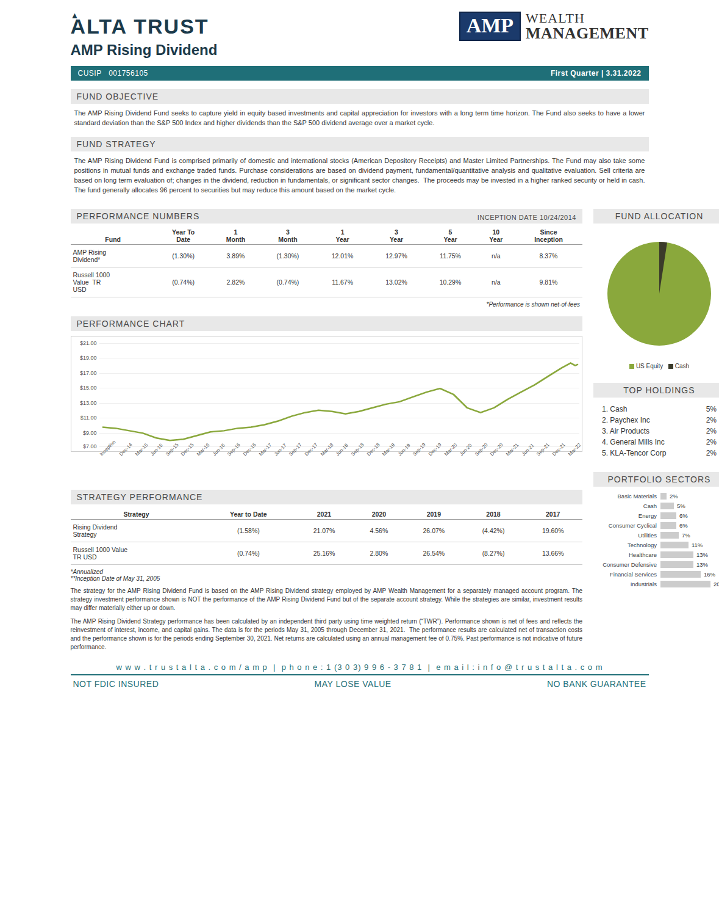▲ ALTA TRUST
AMP Rising Dividend
AMP
WEALTH
MANAGEMENT
CUSIP 001756105
First Quarter | 3.31.2022
FUND OBJECTIVE
The AMP Rising Dividend Fund seeks to capture yield in equity based investments and capital appreciation for investors with a long term time horizon. The Fund also seeks to have a lower standard deviation than the S&P 500 Index and higher dividends than the S&P 500 dividend average over a market cycle.
FUND STRATEGY
The AMP Rising Dividend Fund is comprised primarily of domestic and international stocks (American Depository Receipts) and Master Limited Partnerships. The Fund may also take some positions in mutual funds and exchange traded funds. Purchase considerations are based on dividend payment, fundamental/quantitative analysis and qualitative evaluation. Sell criteria are based on long term evaluation of; changes in the dividend, reduction in fundamentals, or significant sector changes. The proceeds may be invested in a higher ranked security or held in cash. The fund generally allocates 96 percent to securities but may reduce this amount based on the market cycle.
PERFORMANCE NUMBERS
INCEPTION DATE 10/24/2014
| Fund | Year To Date | 1 Month | 3 Month | 1 Year | 3 Year | 5 Year | 10 Year | Since Inception |
| --- | --- | --- | --- | --- | --- | --- | --- | --- |
| AMP Rising Dividend* | (1.30%) | 3.89% | (1.30%) | 12.01% | 12.97% | 11.75% | n/a | 8.37% |
| Russell 1000 Value TR USD | (0.74%) | 2.82% | (0.74%) | 11.67% | 13.02% | 10.29% | n/a | 9.81% |
*Performance is shown net-of-fees
PERFORMANCE CHART
$21.00 $19.00 $17.00 $15.00 $13.00 $11.00 $9.00 $7.00
Inception Dec-14 Mar-15 Jun-15 Sep-15 Dec-15 Mar-16 Jun-16 Sep-16 Dec-16 Mar-17 Jun-17 Sep-17 Dec-17 Mar-18 Jun-18 Sep-18 Dec-18 Mar-19 Jun-19 Sep-19 Dec-19 Mar-20 Jun-20 Sep-20 Dec-20 Mar-21 Jun-21 Sep-21 Dec-21 Mar-22
STRATEGY PERFORMANCE
| Strategy | Year to Date | 2021 | 2020 | 2019 | 2018 | 2017 |
| --- | --- | --- | --- | --- | --- | --- |
| Rising Dividend Strategy | (1.58%) | 21.07% | 4.56% | 26.07% | (4.42%) | 19.60% |
| Russell 1000 Value TR USD | (0.74%) | 25.16% | 2.80% | 26.54% | (8.27%) | 13.66% |
*Annualized
**Inception Date of May 31, 2005
The strategy for the AMP Rising Dividend Fund is based on the AMP Rising Dividend strategy employed by AMP Wealth Management for a separately managed account program. The strategy investment performance shown is NOT the performance of the AMP Rising Dividend Fund but of the separate account strategy. While the strategies are similar, investment results may differ materially either up or down.
The AMP Rising Dividend Strategy performance has been calculated by an independent third party using time weighted return (“TWR”). Performance shown is net of fees and reflects the reinvestment of interest, income, and capital gains. The data is for the periods May 31, 2005 through December 31, 2021. The performance results are calculated net of transaction costs and the performance shown is for the periods ending September 30, 2021. Net returns are calculated using an annual management fee of 0.75%. Past performance is not indicative of future performance.
FUND ALLOCATION
US Equity Cash
TOP HOLDINGS
1. Cash 5%
2. Paychex Inc 2%
3. Air Products 2%
4. General Mills Inc 2%
5. KLA-Tencor Corp 2%
PORTFOLIO SECTORS
Basic Materials
2%
Cash
5%
Energy
6%
Consumer Cyclical
6%
Utilities
7%
Technology
11%
Healthcare
13%
Consumer Defensive
13%
Financial Services
16%
Industrials
20%
w w w . t r u s t a l t a . c o m / a m p | p h o n e : 1 (3 0 3) 9 9 6 - 3 7 8 1 | e m a i l : i n f o @ t r u s t a l t a . c o m
NOT FDIC INSURED
MAY LOSE VALUE
NO BANK GUARANTEE